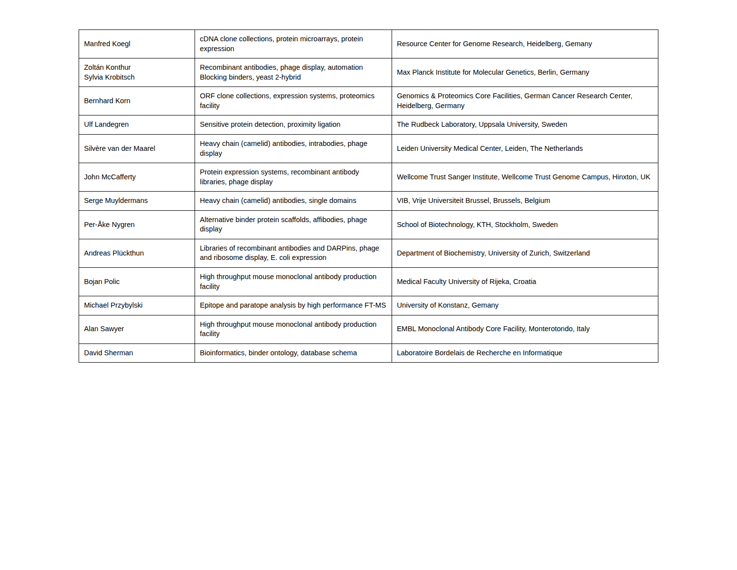| Manfred Koegl | cDNA clone collections, protein microarrays, protein expression | Resource Center for Genome Research, Heidelberg, Gemany |
| Zoltán Konthur Sylvia Krobitsch | Recombinant antibodies, phage display, automation Blocking binders, yeast 2-hybrid | Max Planck Institute for Molecular Genetics, Berlin, Germany |
| Bernhard Korn | ORF clone collections, expression systems, proteomics facility | Genomics & Proteomics Core Facilities, German Cancer Research Center, Heidelberg, Germany |
| Ulf Landegren | Sensitive protein detection, proximity ligation | The Rudbeck Laboratory, Uppsala University, Sweden |
| Silvère van der Maarel | Heavy chain (camelid) antibodies, intrabodies, phage display | Leiden University Medical Center, Leiden, The Netherlands |
| John McCafferty | Protein expression systems, recombinant antibody libraries, phage display | Wellcome Trust Sanger Institute, Wellcome Trust Genome Campus, Hinxton, UK |
| Serge Muyldermans | Heavy chain (camelid) antibodies, single domains | VIB, Vrije Universiteit Brussel, Brussels, Belgium |
| Per-Åke Nygren | Alternative binder protein scaffolds, affibodies, phage display | School of Biotechnology, KTH, Stockholm, Sweden |
| Andreas Plückthun | Libraries of recombinant antibodies and DARPins, phage and ribosome display, E. coli expression | Department of Biochemistry, University of Zurich, Switzerland |
| Bojan Polic | High throughput mouse monoclonal antibody production facility | Medical Faculty University of Rijeka, Croatia |
| Michael Przybylski | Epitope and paratope analysis by high performance FT-MS | University of Konstanz, Gemany |
| Alan Sawyer | High throughput mouse monoclonal antibody production facility | EMBL Monoclonal Antibody Core Facility, Monterotondo, Italy |
| David Sherman | Bioinformatics, binder ontology, database schema | Laboratoire Bordelais de Recherche en Informatique |